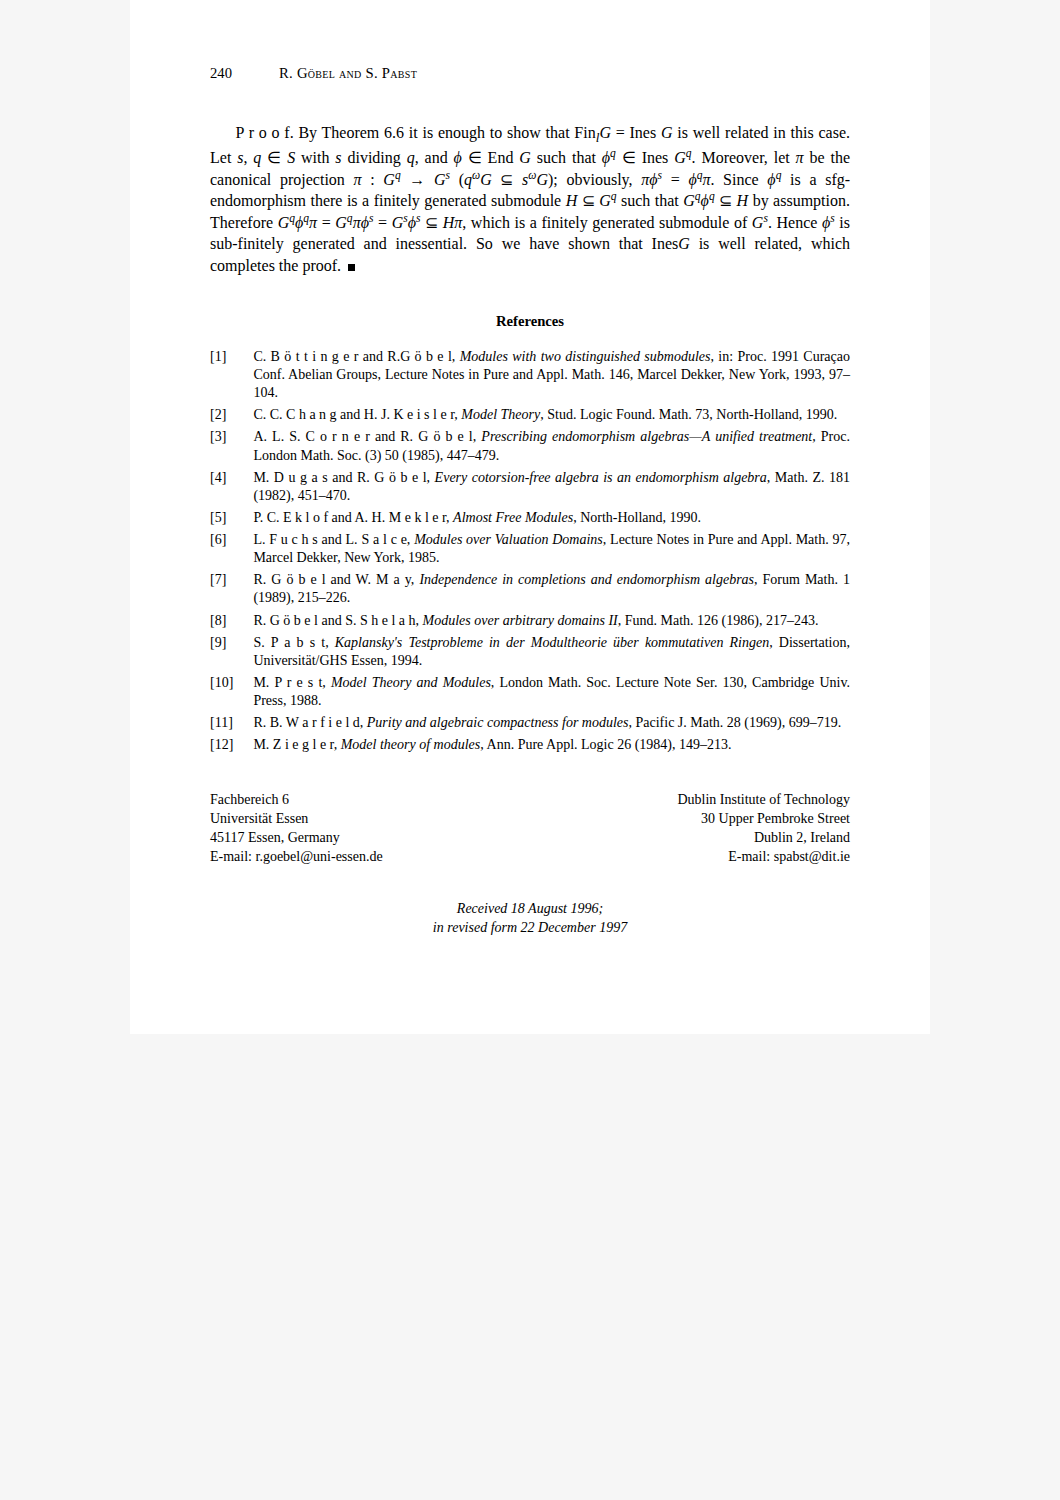240 R. Göbel and S. Pabst
P r o o f. By Theorem 6.6 it is enough to show that FinlG = Ines G is well related in this case. Let s, q ∈ S with s dividing q, and ϕ ∈ End G such that ϕq ∈ Ines Gq. Moreover, let π be the canonical projection π : Gq → Gs (qωG ⊆ sωG); obviously, πϕs = ϕqπ. Since ϕq is a sfg-endomorphism there is a finitely generated submodule H ⊆ Gq such that Gqϕq ⊆ H by assumption. Therefore Gqϕqπ = Gqπϕs = Gsϕs ⊆ Hπ, which is a finitely generated submodule of Gs. Hence ϕs is sub-finitely generated and inessential. So we have shown that InesG is well related, which completes the proof.
References
[1] C. B ö t t i n g e r and R.G ö b e l, Modules with two distinguished submodules, in: Proc. 1991 Curaçao Conf. Abelian Groups, Lecture Notes in Pure and Appl. Math. 146, Marcel Dekker, New York, 1993, 97–104.
[2] C. C. C h a n g and H. J. K e i s l e r, Model Theory, Stud. Logic Found. Math. 73, North-Holland, 1990.
[3] A. L. S. C o r n e r and R. G ö b e l, Prescribing endomorphism algebras—A unified treatment, Proc. London Math. Soc. (3) 50 (1985), 447–479.
[4] M. D u g a s and R. G ö b e l, Every cotorsion-free algebra is an endomorphism algebra, Math. Z. 181 (1982), 451–470.
[5] P. C. E k l o f and A. H. M e k l e r, Almost Free Modules, North-Holland, 1990.
[6] L. F u c h s and L. S a l c e, Modules over Valuation Domains, Lecture Notes in Pure and Appl. Math. 97, Marcel Dekker, New York, 1985.
[7] R. G ö b e l and W. M a y, Independence in completions and endomorphism algebras, Forum Math. 1 (1989), 215–226.
[8] R. G ö b e l and S. S h e l a h, Modules over arbitrary domains II, Fund. Math. 126 (1986), 217–243.
[9] S. P a b s t, Kaplansky's Testprobleme in der Modultheorie über kommutativen Ringen, Dissertation, Universität/GHS Essen, 1994.
[10] M. P r e s t, Model Theory and Modules, London Math. Soc. Lecture Note Ser. 130, Cambridge Univ. Press, 1988.
[11] R. B. W a r f i e l d, Purity and algebraic compactness for modules, Pacific J. Math. 28 (1969), 699–719.
[12] M. Z i e g l e r, Model theory of modules, Ann. Pure Appl. Logic 26 (1984), 149–213.
Fachbereich 6
Universität Essen
45117 Essen, Germany
E-mail: r.goebel@uni-essen.de
Dublin Institute of Technology
30 Upper Pembroke Street
Dublin 2, Ireland
E-mail: spabst@dit.ie
Received 18 August 1996;
in revised form 22 December 1997